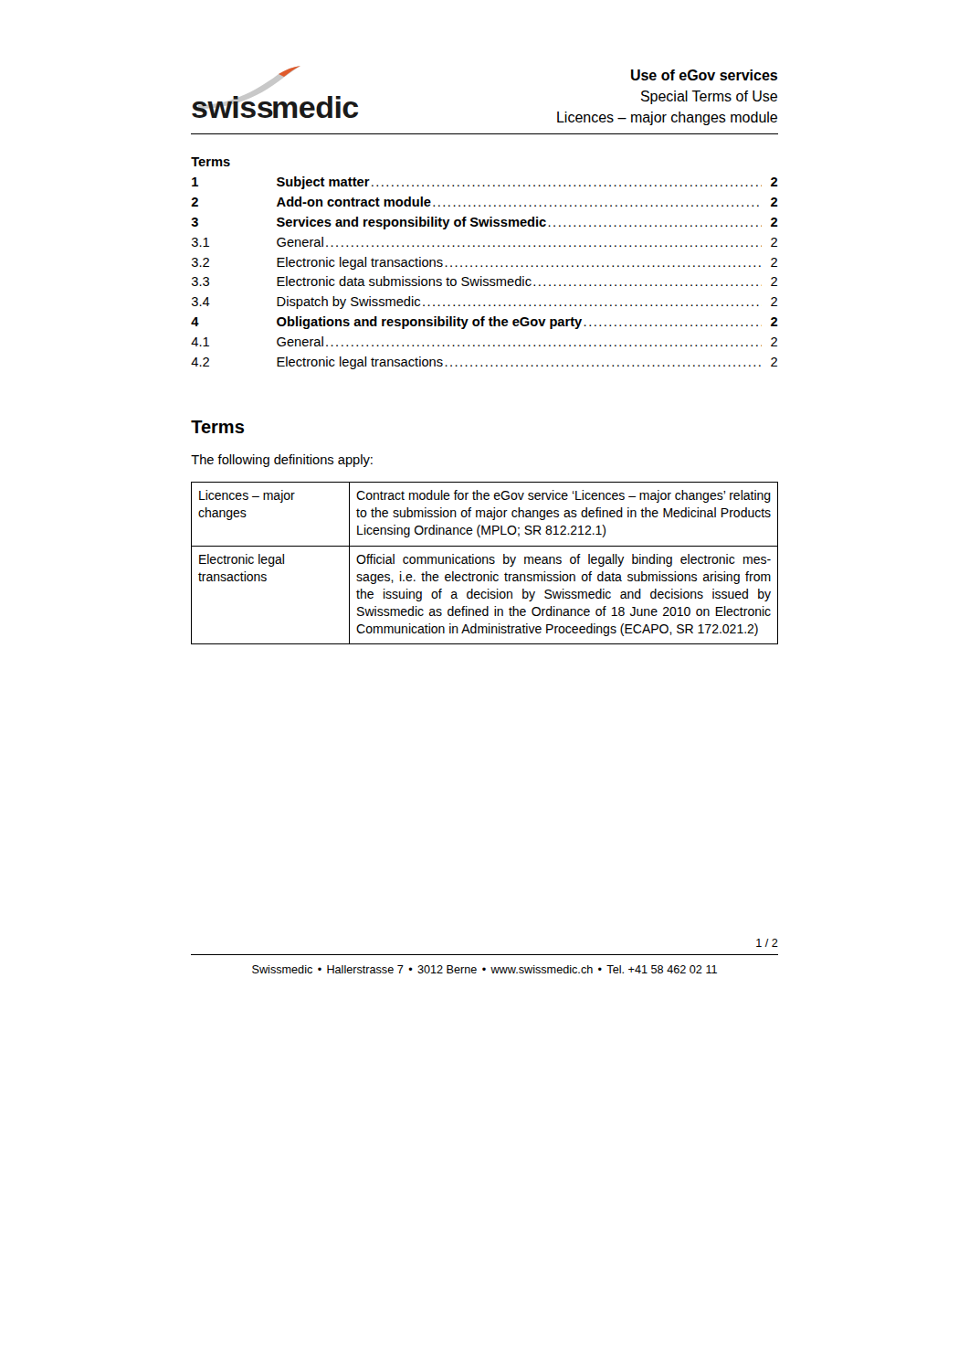swiss medic
Use of eGov services
Special Terms of Use
Licences – major changes module
Terms
1 Subject matter .................................................................................................................. 2
2 Add-on contract module .................................................................................................. 2
3 Services and responsibility of Swissmedic .................................................................. 2
3.1 General ................................................................................................................. 2
3.2 Electronic legal transactions ............................................................................................. 2
3.3 Electronic data submissions to Swissmedic ....................................................................... 2
3.4 Dispatch by Swissmedic ................................................................................................. 2
4 Obligations and responsibility of the eGov party ......................................................... 2
4.1 General ................................................................................................................. 2
4.2 Electronic legal transactions ............................................................................................. 2
Terms
The following definitions apply:
| Licences – major changes | Contract module for the eGov service ‘Licences – major changes’ relating to the submission of major changes as defined in the Medicinal Products Licensing Ordinance (MPLO; SR 812.212.1) |
| Electronic legal transactions | Official communications by means of legally binding electronic messages, i.e. the electronic transmission of data submissions arising from the issuing of a decision by Swissmedic and decisions issued by Swissmedic as defined in the Ordinance of 18 June 2010 on Electronic Communication in Administrative Proceedings (ECAPO, SR 172.021.2) |
1 / 2
Swissmedic•Hallerstrasse 7•3012 Berne•www.swissmedic.ch•Tel. +41 58 462 02 11